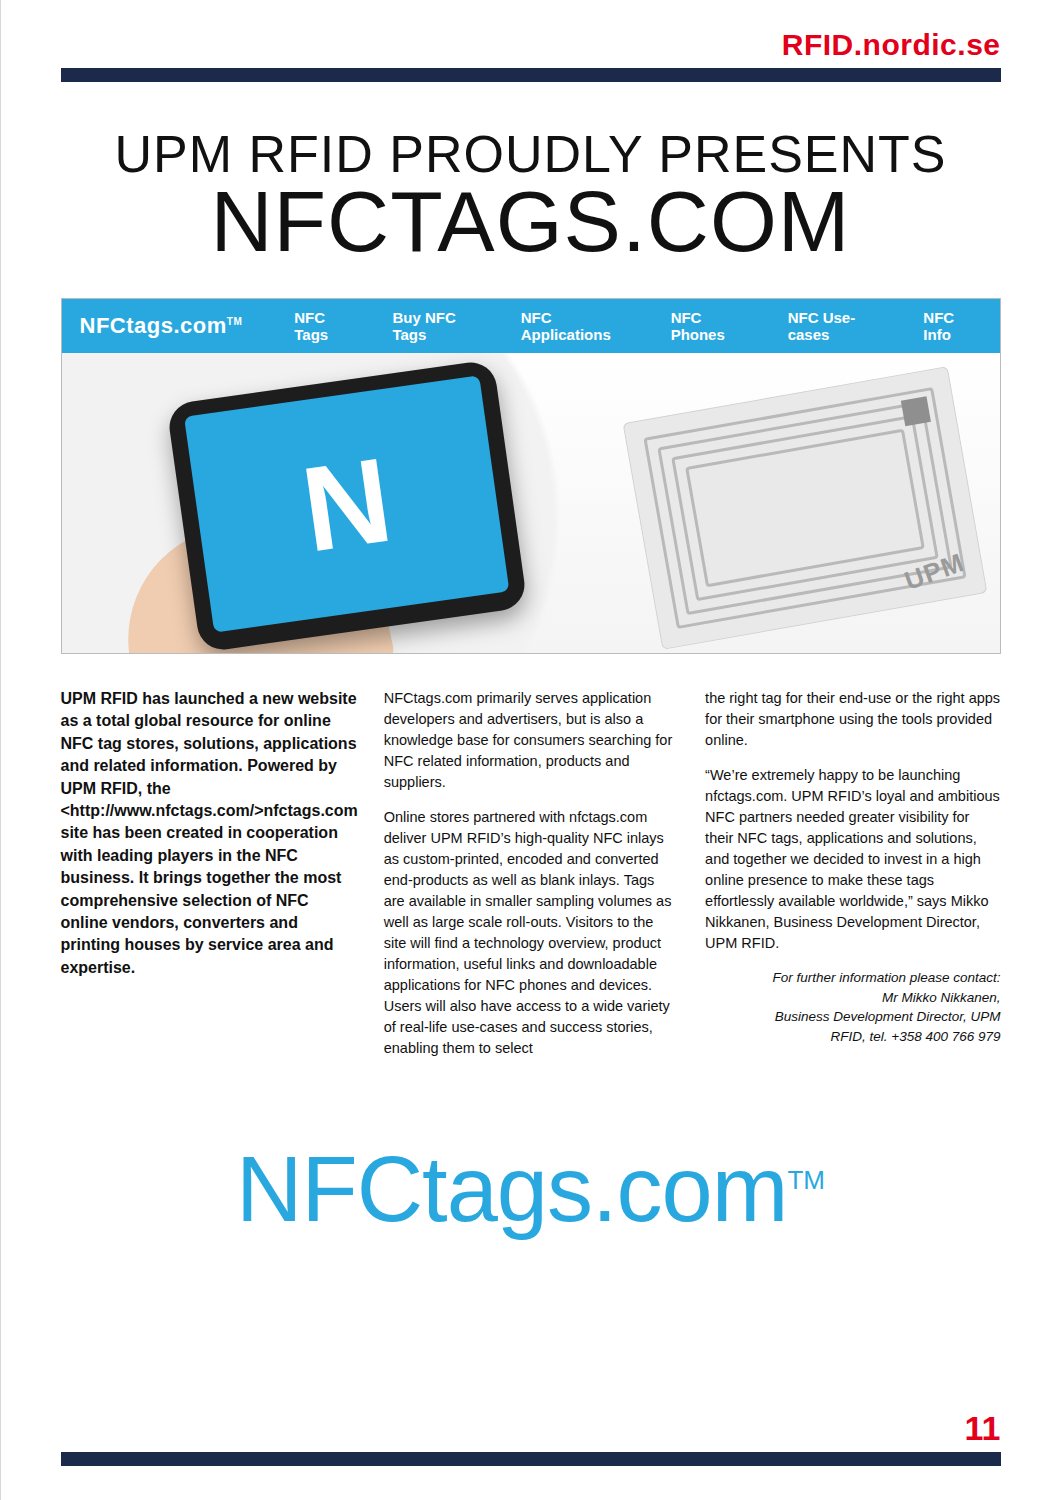RFID.nordic.se
UPM RFID PROUDLY PRESENTS
NFCTAGS.COM
NFCtags.comTM NFC Tags Buy NFC Tags NFC Applications NFC Phones NFC Use-cases NFC Info
N
UPM
UPM RFID has launched a new website as a total global resource for online NFC tag stores, solutions, applications and related information. Powered by UPM RFID, the <http://www.nfctags.com/>nfctags.com site has been created in cooperation with leading players in the NFC business. It brings together the most comprehensive selection of NFC online vendors, converters and printing houses by service area and expertise.
NFCtags.com primarily serves application developers and advertisers, but is also a knowledge base for consumers searching for NFC related information, products and suppliers.
Online stores partnered with nfctags.com deliver UPM RFID’s high-quality NFC inlays as custom-printed, encoded and converted end-products as well as blank inlays. Tags are available in smaller sampling volumes as well as large scale roll-outs. Visitors to the site will find a technology overview, product information, useful links and downloadable applications for NFC phones and devices. Users will also have access to a wide variety of real-life use-cases and success stories, enabling them to select
the right tag for their end-use or the right apps for their smartphone using the tools provided online.
“We’re extremely happy to be launching nfctags.com. UPM RFID’s loyal and ambitious NFC partners needed greater visibility for their NFC tags, applications and solutions, and together we decided to invest in a high online presence to make these tags effortlessly available worldwide,” says Mikko Nikkanen, Business Development Director, UPM RFID.
For further information please contact:
Mr Mikko Nikkanen,
Business Development Director, UPM
RFID, tel. +358 400 766 979
NFCtags.comTM
11